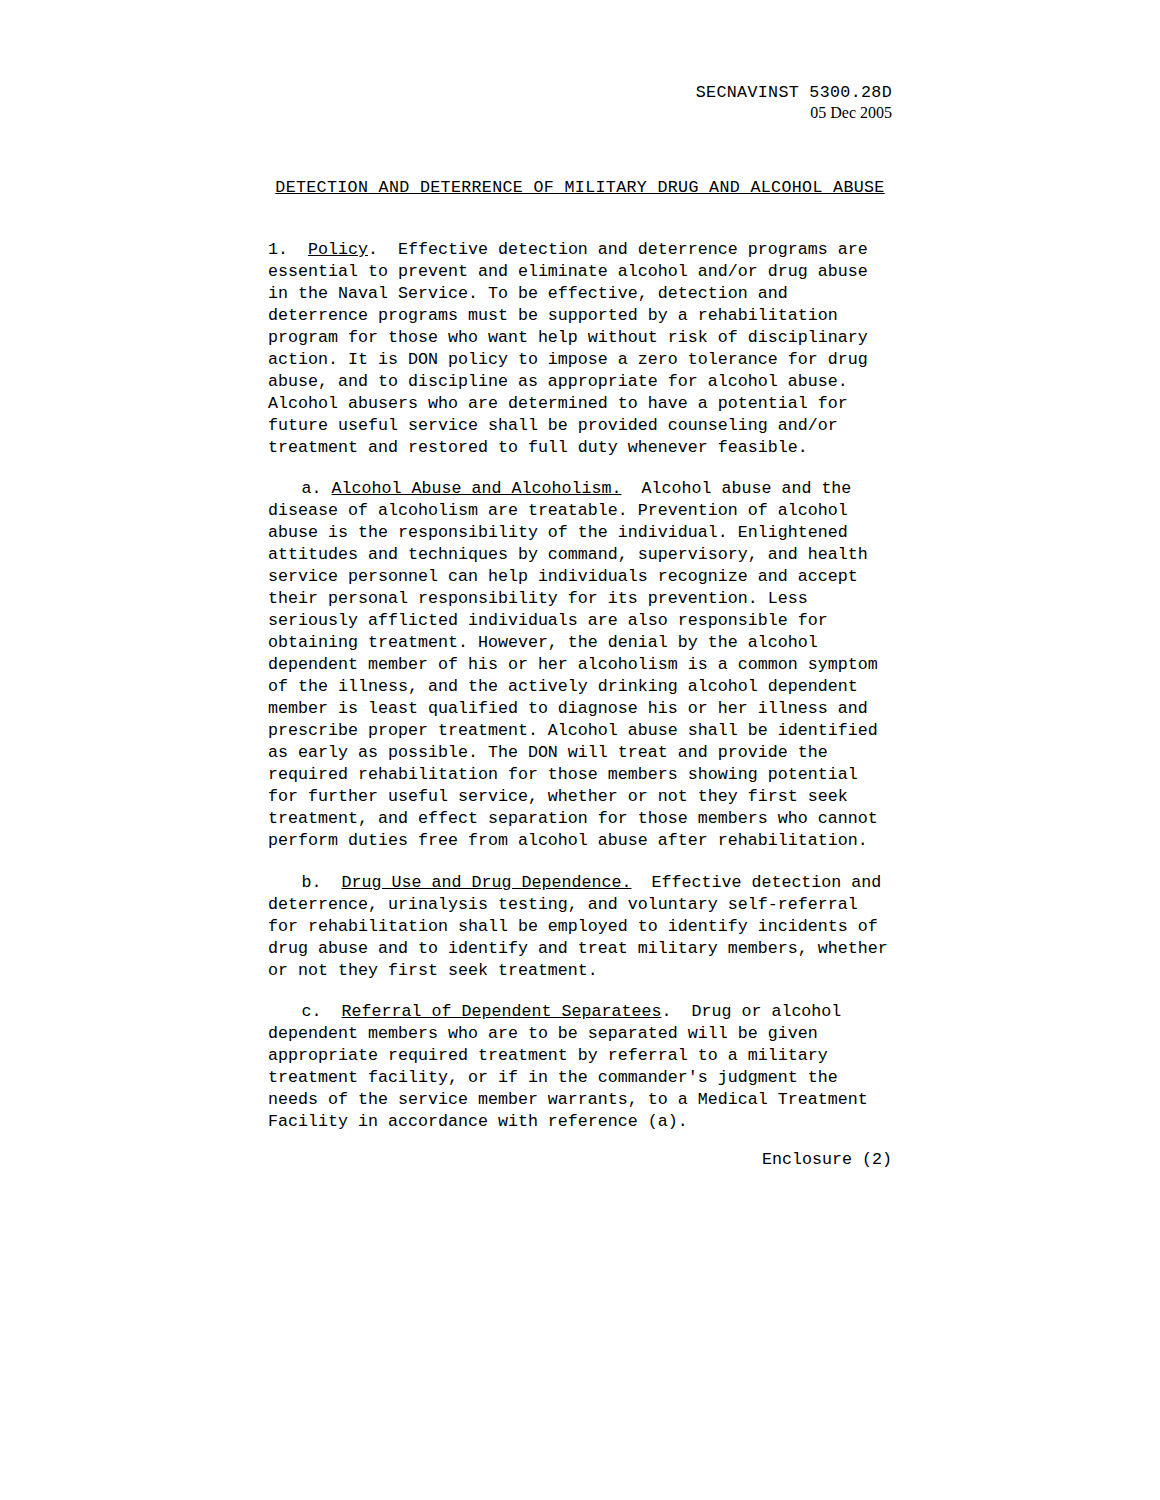SECNAVINST 5300.28D
05 Dec 2005
DETECTION AND DETERRENCE OF MILITARY DRUG AND ALCOHOL ABUSE
1. Policy. Effective detection and deterrence programs are essential to prevent and eliminate alcohol and/or drug abuse in the Naval Service. To be effective, detection and deterrence programs must be supported by a rehabilitation program for those who want help without risk of disciplinary action. It is DON policy to impose a zero tolerance for drug abuse, and to discipline as appropriate for alcohol abuse. Alcohol abusers who are determined to have a potential for future useful service shall be provided counseling and/or treatment and restored to full duty whenever feasible.
a. Alcohol Abuse and Alcoholism. Alcohol abuse and the disease of alcoholism are treatable. Prevention of alcohol abuse is the responsibility of the individual. Enlightened attitudes and techniques by command, supervisory, and health service personnel can help individuals recognize and accept their personal responsibility for its prevention. Less seriously afflicted individuals are also responsible for obtaining treatment. However, the denial by the alcohol dependent member of his or her alcoholism is a common symptom of the illness, and the actively drinking alcohol dependent member is least qualified to diagnose his or her illness and prescribe proper treatment. Alcohol abuse shall be identified as early as possible. The DON will treat and provide the required rehabilitation for those members showing potential for further useful service, whether or not they first seek treatment, and effect separation for those members who cannot perform duties free from alcohol abuse after rehabilitation.
b. Drug Use and Drug Dependence. Effective detection and deterrence, urinalysis testing, and voluntary self-referral for rehabilitation shall be employed to identify incidents of drug abuse and to identify and treat military members, whether or not they first seek treatment.
c. Referral of Dependent Separatees. Drug or alcohol dependent members who are to be separated will be given appropriate required treatment by referral to a military treatment facility, or if in the commander's judgment the needs of the service member warrants, to a Medical Treatment Facility in accordance with reference (a).
Enclosure (2)